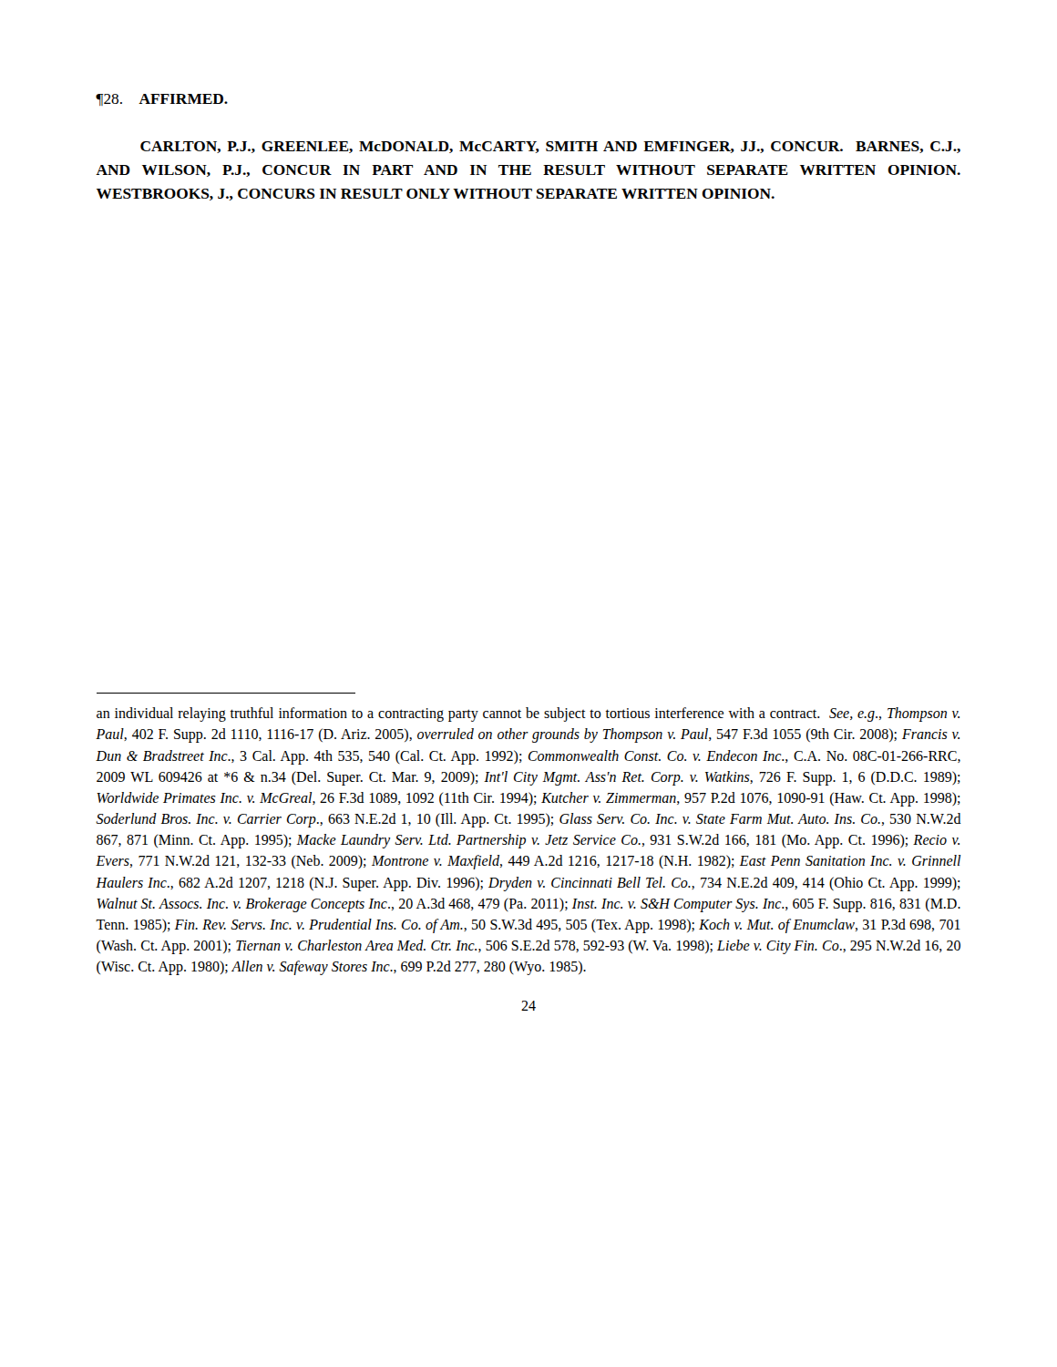¶28. AFFIRMED.
CARLTON, P.J., GREENLEE, McDONALD, McCARTY, SMITH AND EMFINGER, JJ., CONCUR. BARNES, C.J., AND WILSON, P.J., CONCUR IN PART AND IN THE RESULT WITHOUT SEPARATE WRITTEN OPINION. WESTBROOKS, J., CONCURS IN RESULT ONLY WITHOUT SEPARATE WRITTEN OPINION.
an individual relaying truthful information to a contracting party cannot be subject to tortious interference with a contract. See, e.g., Thompson v. Paul, 402 F. Supp. 2d 1110, 1116-17 (D. Ariz. 2005), overruled on other grounds by Thompson v. Paul, 547 F.3d 1055 (9th Cir. 2008); Francis v. Dun & Bradstreet Inc., 3 Cal. App. 4th 535, 540 (Cal. Ct. App. 1992); Commonwealth Const. Co. v. Endecon Inc., C.A. No. 08C-01-266-RRC, 2009 WL 609426 at *6 & n.34 (Del. Super. Ct. Mar. 9, 2009); Int'l City Mgmt. Ass'n Ret. Corp. v. Watkins, 726 F. Supp. 1, 6 (D.D.C. 1989); Worldwide Primates Inc. v. McGreal, 26 F.3d 1089, 1092 (11th Cir. 1994); Kutcher v. Zimmerman, 957 P.2d 1076, 1090-91 (Haw. Ct. App. 1998); Soderlund Bros. Inc. v. Carrier Corp., 663 N.E.2d 1, 10 (Ill. App. Ct. 1995); Glass Serv. Co. Inc. v. State Farm Mut. Auto. Ins. Co., 530 N.W.2d 867, 871 (Minn. Ct. App. 1995); Macke Laundry Serv. Ltd. Partnership v. Jetz Service Co., 931 S.W.2d 166, 181 (Mo. App. Ct. 1996); Recio v. Evers, 771 N.W.2d 121, 132-33 (Neb. 2009); Montrone v. Maxfield, 449 A.2d 1216, 1217-18 (N.H. 1982); East Penn Sanitation Inc. v. Grinnell Haulers Inc., 682 A.2d 1207, 1218 (N.J. Super. App. Div. 1996); Dryden v. Cincinnati Bell Tel. Co., 734 N.E.2d 409, 414 (Ohio Ct. App. 1999); Walnut St. Assocs. Inc. v. Brokerage Concepts Inc., 20 A.3d 468, 479 (Pa. 2011); Inst. Inc. v. S&H Computer Sys. Inc., 605 F. Supp. 816, 831 (M.D. Tenn. 1985); Fin. Rev. Servs. Inc. v. Prudential Ins. Co. of Am., 50 S.W.3d 495, 505 (Tex. App. 1998); Koch v. Mut. of Enumclaw, 31 P.3d 698, 701 (Wash. Ct. App. 2001); Tiernan v. Charleston Area Med. Ctr. Inc., 506 S.E.2d 578, 592-93 (W. Va. 1998); Liebe v. City Fin. Co., 295 N.W.2d 16, 20 (Wisc. Ct. App. 1980); Allen v. Safeway Stores Inc., 699 P.2d 277, 280 (Wyo. 1985).
24